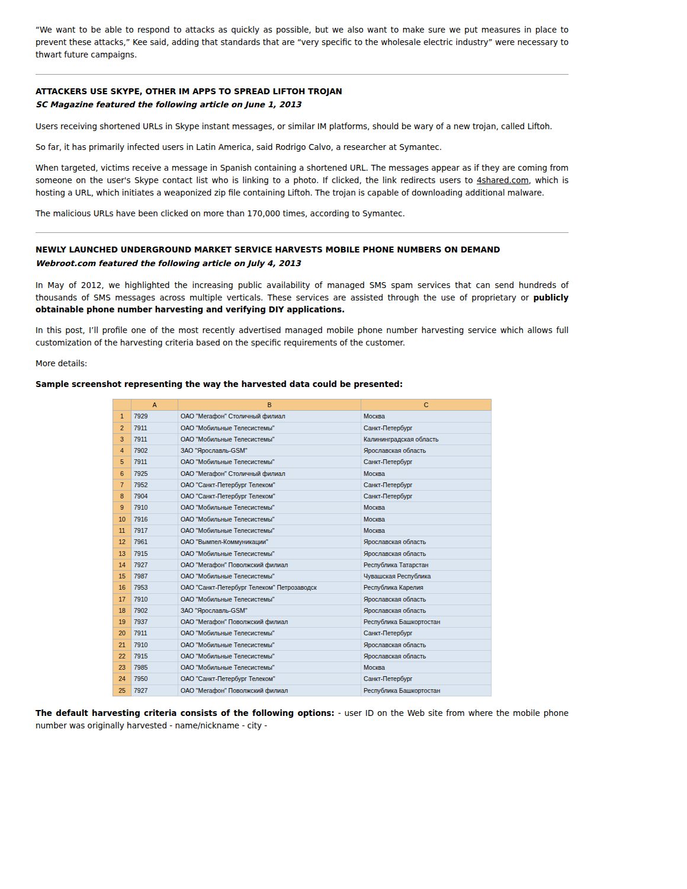“We want to be able to respond to attacks as quickly as possible, but we also want to make sure we put measures in place to prevent these attacks,” Kee said, adding that standards that are “very specific to the wholesale electric industry” were necessary to thwart future campaigns.
Attackers use Skype, other IM apps to spread Liftoh trojan
SC Magazine featured the following article on June 1, 2013
Users receiving shortened URLs in Skype instant messages, or similar IM platforms, should be wary of a new trojan, called Liftoh.
So far, it has primarily infected users in Latin America, said Rodrigo Calvo, a researcher at Symantec.
When targeted, victims receive a message in Spanish containing a shortened URL. The messages appear as if they are coming from someone on the user's Skype contact list who is linking to a photo. If clicked, the link redirects users to 4shared.com, which is hosting a URL, which initiates a weaponized zip file containing Liftoh. The trojan is capable of downloading additional malware.
The malicious URLs have been clicked on more than 170,000 times, according to Symantec.
Newly launched underground market service harvests mobile phone numbers on demand
Webroot.com featured the following article on July 4, 2013
In May of 2012, we highlighted the increasing public availability of managed SMS spam services that can send hundreds of thousands of SMS messages across multiple verticals. These services are assisted through the use of proprietary or publicly obtainable phone number harvesting and verifying DIY applications.
In this post, I’ll profile one of the most recently advertised managed mobile phone number harvesting service which allows full customization of the harvesting criteria based on the specific requirements of the customer.
More details:
Sample screenshot representing the way the harvested data could be presented:
| | A | B | C |
| --- | --- | --- | --- |
| 1 | 7929 | ОАО "Мегафон" Столичный филиал | Москва |
| 2 | 7911 | ОАО "Мобильные Телесистемы" | Санкт-Петербург |
| 3 | 7911 | ОАО "Мобильные Телесистемы" | Калининградская область |
| 4 | 7902 | ЗАО "Ярославль-GSM" | Ярославская область |
| 5 | 7911 | ОАО "Мобильные Телесистемы" | Санкт-Петербург |
| 6 | 7925 | ОАО "Мегафон" Столичный филиал | Москва |
| 7 | 7952 | ОАО "Санкт-Петербург Телеком" | Санкт-Петербург |
| 8 | 7904 | ОАО "Санкт-Петербург Телеком" | Санкт-Петербург |
| 9 | 7910 | ОАО "Мобильные Телесистемы" | Москва |
| 10 | 7916 | ОАО "Мобильные Телесистемы" | Москва |
| 11 | 7917 | ОАО "Мобильные Телесистемы" | Москва |
| 12 | 7961 | ОАО "Вымпел-Коммуникации" | Ярославская область |
| 13 | 7915 | ОАО "Мобильные Телесистемы" | Ярославская область |
| 14 | 7927 | ОАО "Мегафон" Поволжский филиал | Республика Татарстан |
| 15 | 7987 | ОАО "Мобильные Телесистемы" | Чувашская Республика |
| 16 | 7953 | ОАО "Санкт-Петербург Телеком" Петрозаводск | Республика Карелия |
| 17 | 7910 | ОАО "Мобильные Телесистемы" | Ярославская область |
| 18 | 7902 | ЗАО "Ярославль-GSM" | Ярославская область |
| 19 | 7937 | ОАО "Мегафон" Поволжский филиал | Республика Башкортостан |
| 20 | 7911 | ОАО "Мобильные Телесистемы" | Санкт-Петербург |
| 21 | 7910 | ОАО "Мобильные Телесистемы" | Ярославская область |
| 22 | 7915 | ОАО "Мобильные Телесистемы" | Ярославская область |
| 23 | 7985 | ОАО "Мобильные Телесистемы" | Москва |
| 24 | 7950 | ОАО "Санкт-Петербург Телеком" | Санкт-Петербург |
| 25 | 7927 | ОАО "Мегафон" Поволжский филиал | Республика Башкортостан |
The default harvesting criteria consists of the following options: - user ID on the Web site from where the mobile phone number was originally harvested - name/nickname - city -